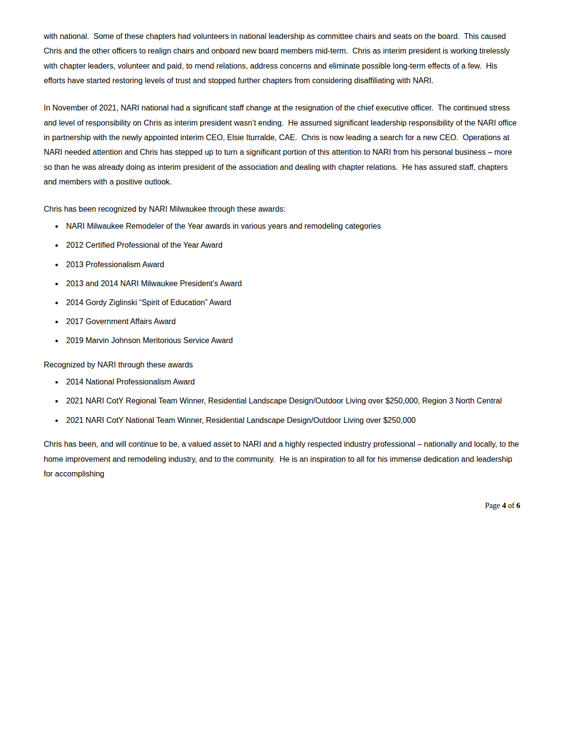with national. Some of these chapters had volunteers in national leadership as committee chairs and seats on the board. This caused Chris and the other officers to realign chairs and onboard new board members mid-term. Chris as interim president is working tirelessly with chapter leaders, volunteer and paid, to mend relations, address concerns and eliminate possible long-term effects of a few. His efforts have started restoring levels of trust and stopped further chapters from considering disaffiliating with NARI.
In November of 2021, NARI national had a significant staff change at the resignation of the chief executive officer. The continued stress and level of responsibility on Chris as interim president wasn’t ending. He assumed significant leadership responsibility of the NARI office in partnership with the newly appointed interim CEO, Elsie Iturralde, CAE. Chris is now leading a search for a new CEO. Operations at NARI needed attention and Chris has stepped up to turn a significant portion of this attention to NARI from his personal business – more so than he was already doing as interim president of the association and dealing with chapter relations. He has assured staff, chapters and members with a positive outlook.
Chris has been recognized by NARI Milwaukee through these awards:
NARI Milwaukee Remodeler of the Year awards in various years and remodeling categories
2012 Certified Professional of the Year Award
2013 Professionalism Award
2013 and 2014 NARI Milwaukee President’s Award
2014 Gordy Ziglinski “Spirit of Education” Award
2017 Government Affairs Award
2019 Marvin Johnson Meritorious Service Award
Recognized by NARI through these awards
2014 National Professionalism Award
2021 NARI CotY Regional Team Winner, Residential Landscape Design/Outdoor Living over $250,000, Region 3 North Central
2021 NARI CotY National Team Winner, Residential Landscape Design/Outdoor Living over $250,000
Chris has been, and will continue to be, a valued asset to NARI and a highly respected industry professional – nationally and locally, to the home improvement and remodeling industry, and to the community. He is an inspiration to all for his immense dedication and leadership for accomplishing
Page 4 of 6